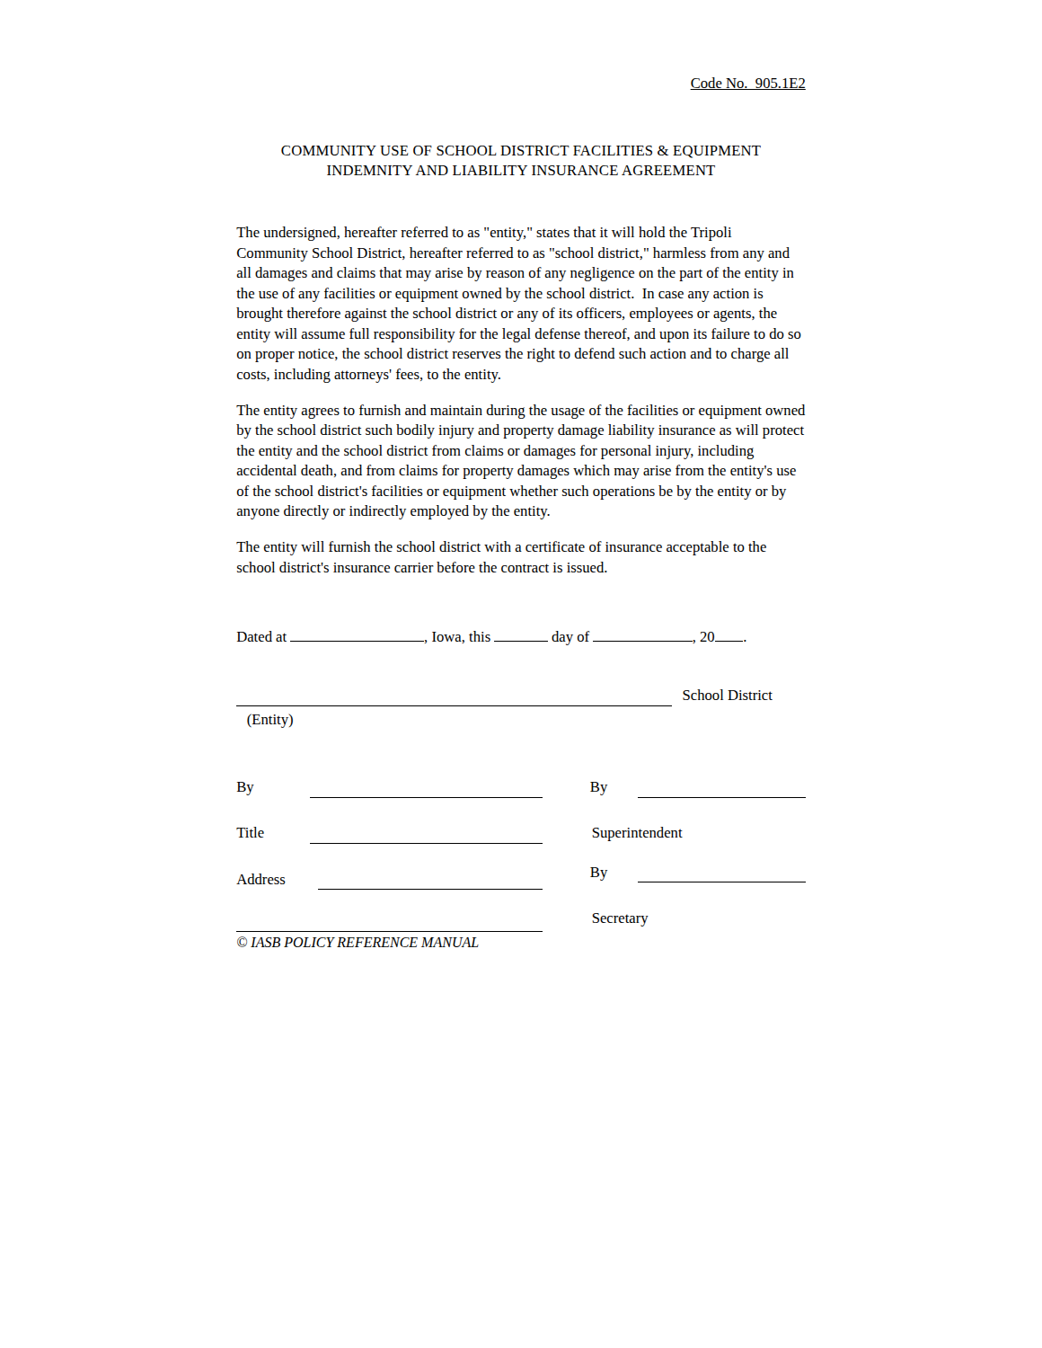Code No. 905.1E2
COMMUNITY USE OF SCHOOL DISTRICT FACILITIES & EQUIPMENT
INDEMNITY AND LIABILITY INSURANCE AGREEMENT
The undersigned, hereafter referred to as "entity," states that it will hold the Tripoli Community School District, hereafter referred to as "school district," harmless from any and all damages and claims that may arise by reason of any negligence on the part of the entity in the use of any facilities or equipment owned by the school district. In case any action is brought therefore against the school district or any of its officers, employees or agents, the entity will assume full responsibility for the legal defense thereof, and upon its failure to do so on proper notice, the school district reserves the right to defend such action and to charge all costs, including attorneys' fees, to the entity.
The entity agrees to furnish and maintain during the usage of the facilities or equipment owned by the school district such bodily injury and property damage liability insurance as will protect the entity and the school district from claims or damages for personal injury, including accidental death, and from claims for property damages which may arise from the entity's use of the school district's facilities or equipment whether such operations be by the entity or by anyone directly or indirectly employed by the entity.
The entity will furnish the school district with a certificate of insurance acceptable to the school district's insurance carrier before the contract is issued.
Dated at , Iowa, this day of , 20 .
School District
(Entity)
By
Title
Address
By
Superintendent
By
Secretary
© IASB POLICY REFERENCE MANUAL